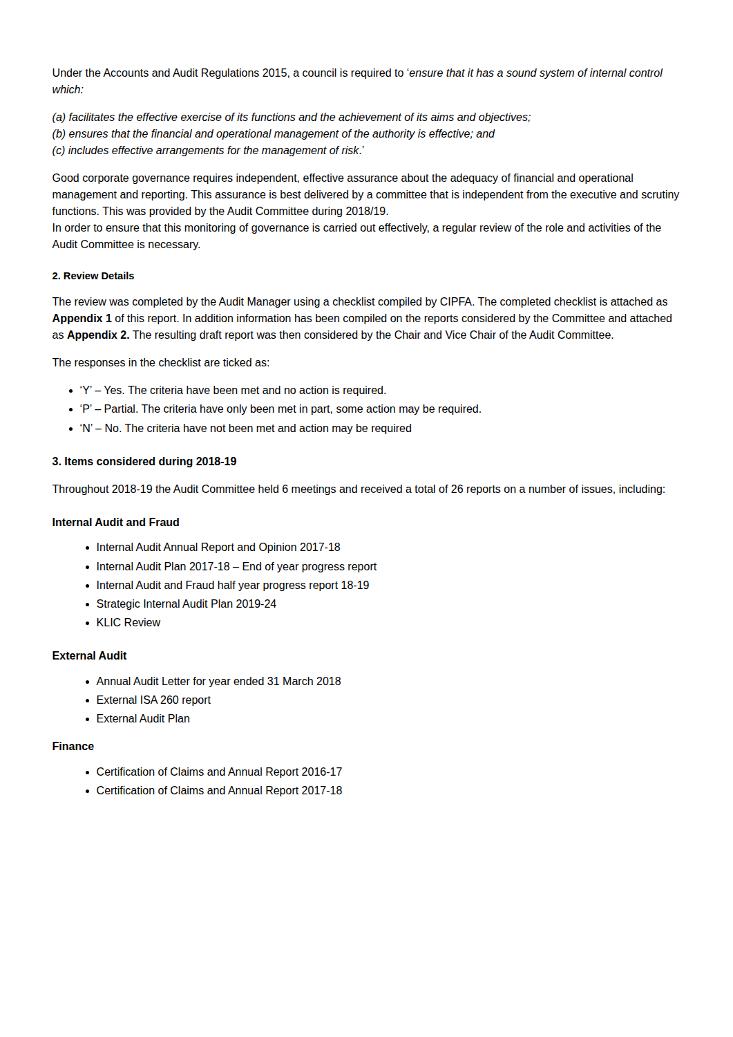Under the Accounts and Audit Regulations 2015, a council is required to ‘ensure that it has a sound system of internal control which:
(a) facilitates the effective exercise of its functions and the achievement of its aims and objectives;
(b) ensures that the financial and operational management of the authority is effective; and
(c) includes effective arrangements for the management of risk.’
Good corporate governance requires independent, effective assurance about the adequacy of financial and operational management and reporting. This assurance is best delivered by a committee that is independent from the executive and scrutiny functions. This was provided by the Audit Committee during 2018/19.
In order to ensure that this monitoring of governance is carried out effectively, a regular review of the role and activities of the Audit Committee is necessary.
2. Review Details
The review was completed by the Audit Manager using a checklist compiled by CIPFA. The completed checklist is attached as Appendix 1 of this report. In addition information has been compiled on the reports considered by the Committee and attached as Appendix 2. The resulting draft report was then considered by the Chair and Vice Chair of the Audit Committee.
The responses in the checklist are ticked as:
‘Y’ – Yes. The criteria have been met and no action is required.
‘P’ – Partial. The criteria have only been met in part, some action may be required.
‘N’ – No. The criteria have not been met and action may be required
3. Items considered during 2018-19
Throughout 2018-19 the Audit Committee held 6 meetings and received a total of 26 reports on a number of issues, including:
Internal Audit and Fraud
Internal Audit Annual Report and Opinion 2017-18
Internal Audit Plan 2017-18 – End of year progress report
Internal Audit and Fraud half year progress report 18-19
Strategic Internal Audit Plan 2019-24
KLIC Review
External Audit
Annual Audit Letter for year ended 31 March 2018
External ISA 260 report
External Audit Plan
Finance
Certification of Claims and Annual Report 2016-17
Certification of Claims and Annual Report 2017-18